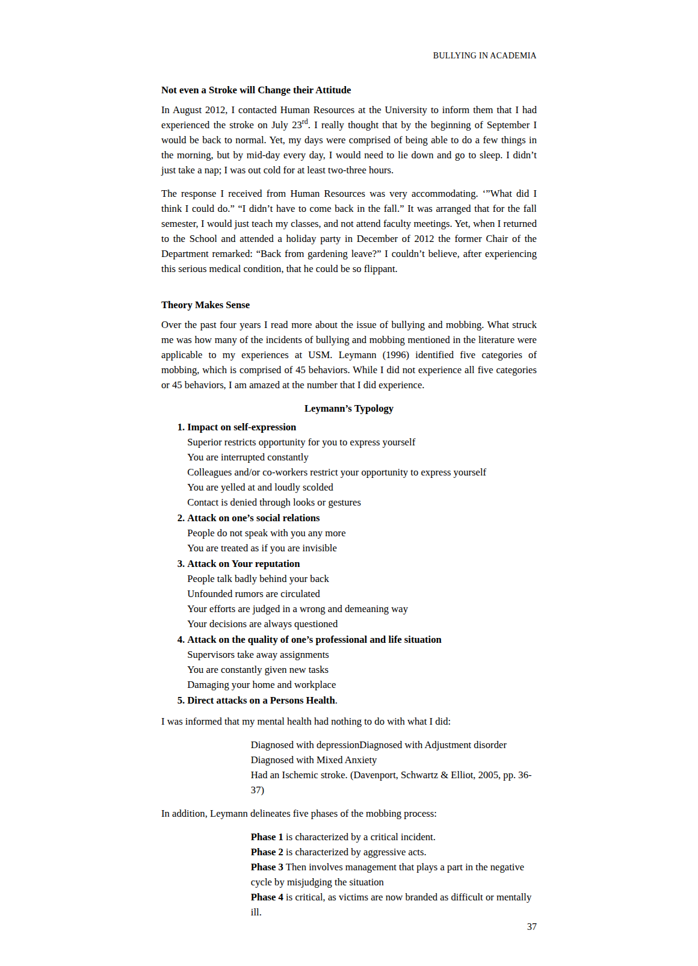BULLYING IN ACADEMIA
Not even a Stroke will Change their Attitude
In August 2012, I contacted Human Resources at the University to inform them that I had experienced the stroke on July 23rd. I really thought that by the beginning of September I would be back to normal. Yet, my days were comprised of being able to do a few things in the morning, but by mid-day every day, I would need to lie down and go to sleep. I didn’t just take a nap; I was out cold for at least two-three hours.
The response I received from Human Resources was very accommodating. ‘”What did I think I could do.” “I didn’t have to come back in the fall.” It was arranged that for the fall semester, I would just teach my classes, and not attend faculty meetings. Yet, when I returned to the School and attended a holiday party in December of 2012 the former Chair of the Department remarked: “Back from gardening leave?” I couldn’t believe, after experiencing this serious medical condition, that he could be so flippant.
Theory Makes Sense
Over the past four years I read more about the issue of bullying and mobbing. What struck me was how many of the incidents of bullying and mobbing mentioned in the literature were applicable to my experiences at USM. Leymann (1996) identified five categories of mobbing, which is comprised of 45 behaviors. While I did not experience all five categories or 45 behaviors, I am amazed at the number that I did experience.
Leymann’s Typology
Impact on self-expression Superior restricts opportunity for you to express yourself You are interrupted constantly Colleagues and/or co-workers restrict your opportunity to express yourself You are yelled at and loudly scolded Contact is denied through looks or gestures
Attack on one’s social relations People do not speak with you any more You are treated as if you are invisible
Attack on Your reputation People talk badly behind your back Unfounded rumors are circulated Your efforts are judged in a wrong and demeaning way Your decisions are always questioned
Attack on the quality of one’s professional and life situation Supervisors take away assignments You are constantly given new tasks Damaging your home and workplace
Direct attacks on a Persons Health.
I was informed that my mental health had nothing to do with what I did:
Diagnosed with depressionDiagnosed with Adjustment disorder Diagnosed with Mixed Anxiety Had an Ischemic stroke. (Davenport, Schwartz & Elliot, 2005, pp. 36-37)
In addition, Leymann delineates five phases of the mobbing process:
Phase 1 is characterized by a critical incident.
Phase 2 is characterized by aggressive acts.
Phase 3 Then involves management that plays a part in the negative cycle by misjudging the situation
Phase 4 is critical, as victims are now branded as difficult or mentally ill.
37